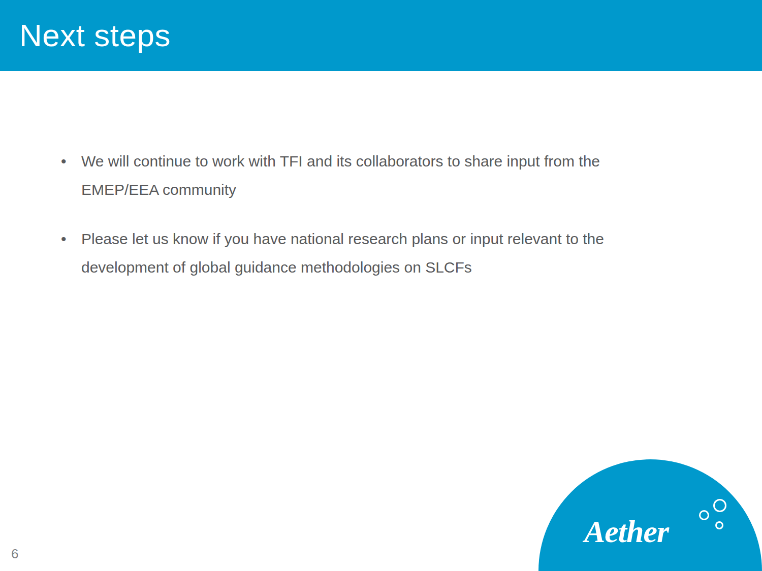Next steps
We will continue to work with TFI and its collaborators to share input from the EMEP/EEA community
Please let us know if you have national research plans or input relevant to the development of global guidance methodologies on SLCFs
6
Aether